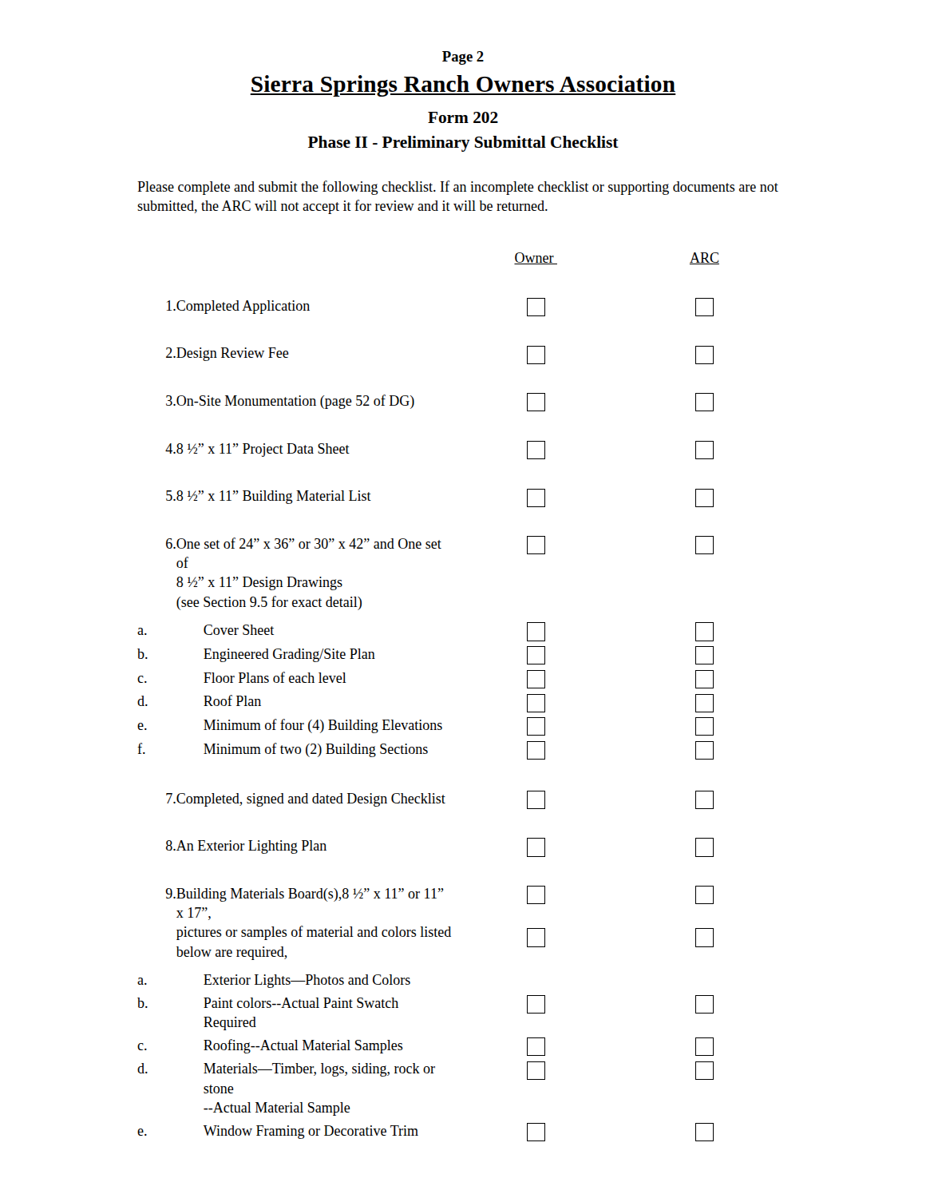Page 2
Sierra Springs Ranch Owners Association
Form 202
Phase II - Preliminary Submittal Checklist
Please complete and submit the following checklist. If an incomplete checklist or supporting documents are not submitted, the ARC will not accept it for review and it will be returned.
| | | Owner | ARC |
| --- | --- | --- | --- |
| 1. | Completed Application | | |
| 2. | Design Review Fee | | |
| 3. | On-Site Monumentation (page 52 of DG) | | |
| 4. | 8 ½” x 11” Project Data Sheet | | |
| 5. | 8 ½” x 11” Building Material List | | |
| 6. | One set of 24” x 36” or 30” x 42” and One set of 8 ½” x 11” Design Drawings (see Section 9.5 for exact detail) | | |
| / a. / Cover Sheet / / / / b. / Engineered Grading/Site Plan / / / / c. / Floor Plans of each level / / / / d. / Roof Plan / / / / e. / Minimum of four (4) Building Elevations / / / / f. / Minimum of two (2) Building Sections / / / |
| 7. | Completed, signed and dated Design Checklist | | |
| 8. | An Exterior Lighting Plan | | |
| 9. | Building Materials Board(s),8 ½” x 11” or 11” x 17”, pictures or samples of material and colors listed below are required, | | |
| / a. / Exterior Lights—Photos and Colors / / / / b. / Paint colors--Actual Paint Swatch Required / / / / c. / Roofing--Actual Material Samples / / / / d. / Materials—Timber, logs, siding, rock or stone --Actual Material Sample / / / / e. / Window Framing or Decorative Trim / / / |